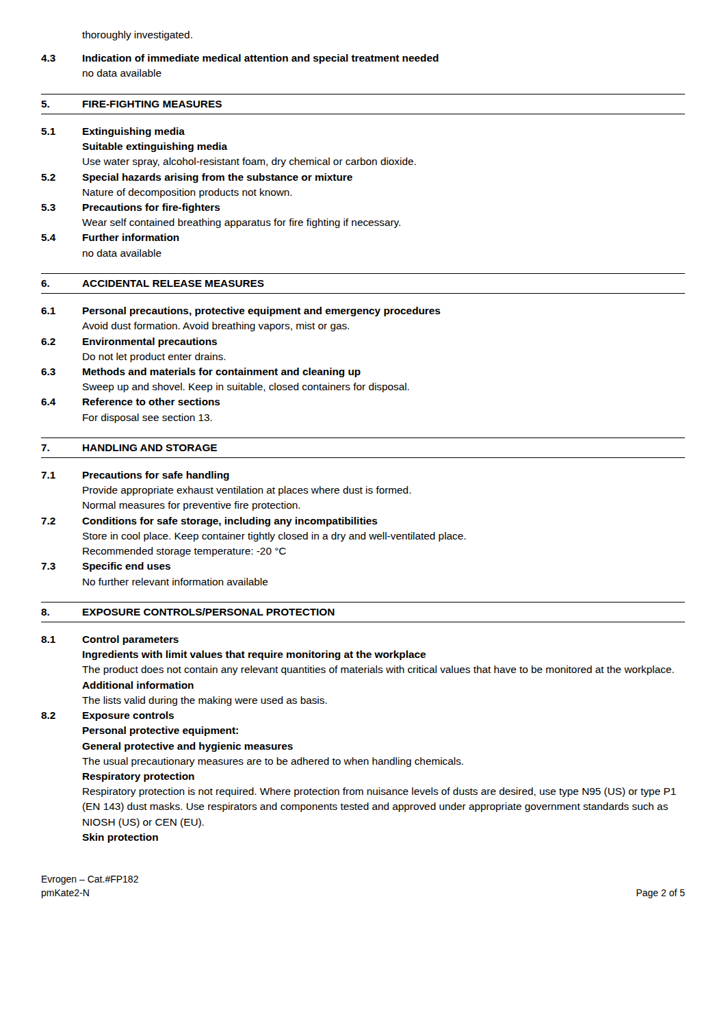thoroughly investigated.
4.3
Indication of immediate medical attention and special treatment needed
no data available
5.
FIRE-FIGHTING MEASURES
5.1
Extinguishing media
Suitable extinguishing media
Use water spray, alcohol-resistant foam, dry chemical or carbon dioxide.
5.2
Special hazards arising from the substance or mixture
Nature of decomposition products not known.
5.3
Precautions for fire-fighters
Wear self contained breathing apparatus for fire fighting if necessary.
5.4
Further information
no data available
6.
ACCIDENTAL RELEASE MEASURES
6.1
Personal precautions, protective equipment and emergency procedures
Avoid dust formation. Avoid breathing vapors, mist or gas.
6.2
Environmental precautions
Do not let product enter drains.
6.3
Methods and materials for containment and cleaning up
Sweep up and shovel. Keep in suitable, closed containers for disposal.
6.4
Reference to other sections
For disposal see section 13.
7.
HANDLING AND STORAGE
7.1
Precautions for safe handling
Provide appropriate exhaust ventilation at places where dust is formed.
Normal measures for preventive fire protection.
7.2
Conditions for safe storage, including any incompatibilities
Store in cool place. Keep container tightly closed in a dry and well-ventilated place.
Recommended storage temperature: -20 °C
7.3
Specific end uses
No further relevant information available
8.
EXPOSURE CONTROLS/PERSONAL PROTECTION
8.1
Control parameters
Ingredients with limit values that require monitoring at the workplace
The product does not contain any relevant quantities of materials with critical values that have to be monitored at the workplace.
Additional information
The lists valid during the making were used as basis.
8.2
Exposure controls
Personal protective equipment:
General protective and hygienic measures
The usual precautionary measures are to be adhered to when handling chemicals.
Respiratory protection
Respiratory protection is not required. Where protection from nuisance levels of dusts are desired, use type N95 (US) or type P1 (EN 143) dust masks. Use respirators and components tested and approved under appropriate government standards such as NIOSH (US) or CEN (EU).
Skin protection
Evrogen – Cat.#FP182
pmKate2-N
Page 2 of 5